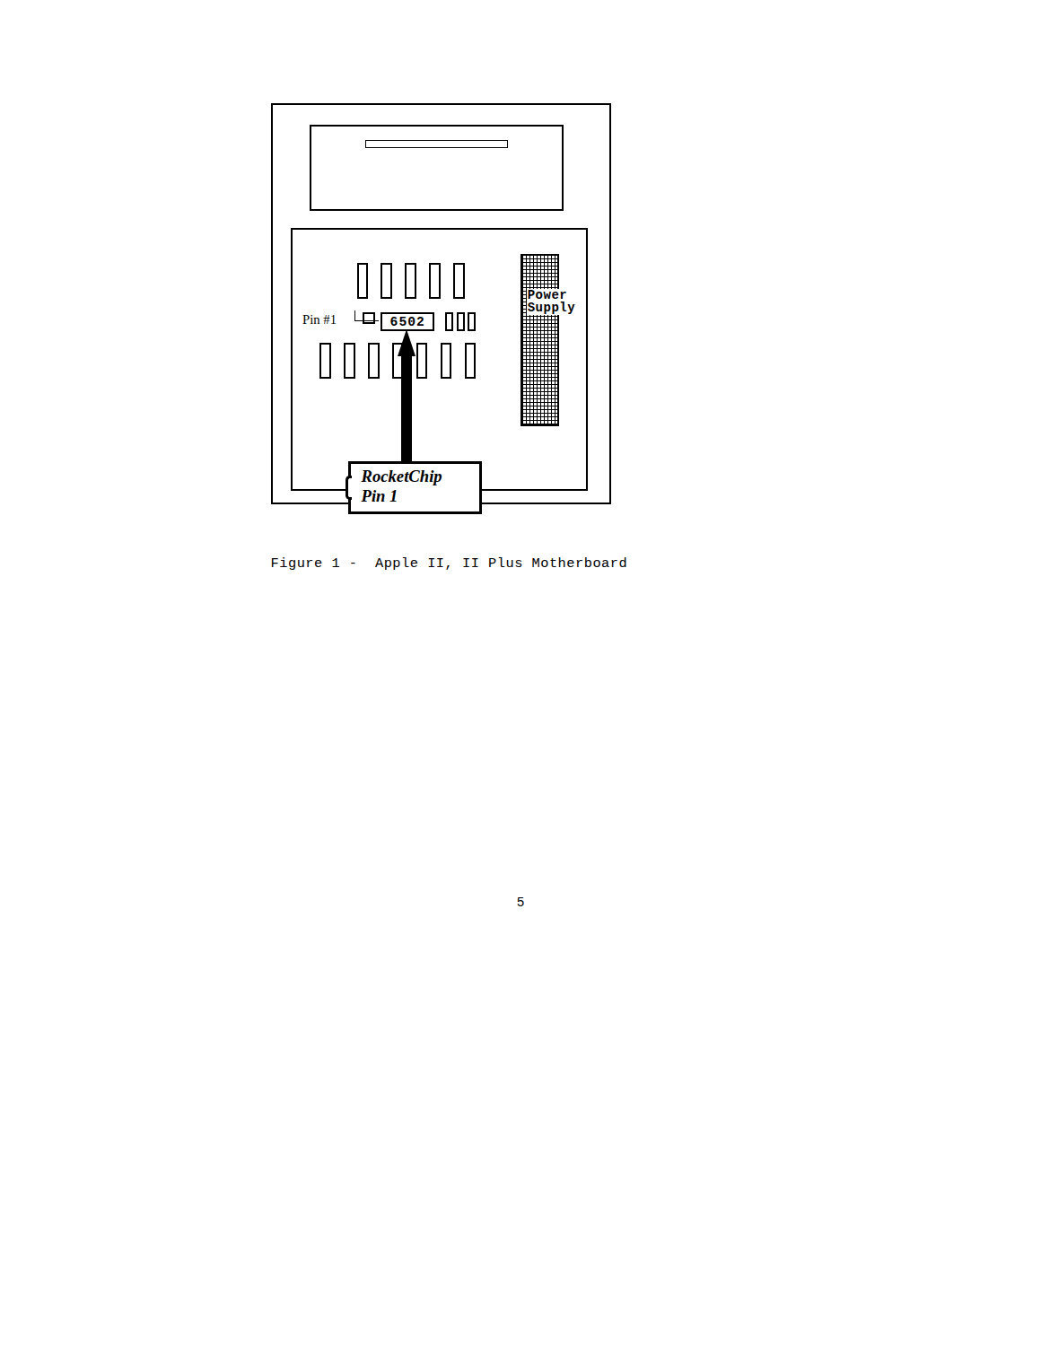Power
Supply
6502
Pin #1
RocketChip
Pin 1
Figure 1 - Apple II, II Plus Motherboard
5